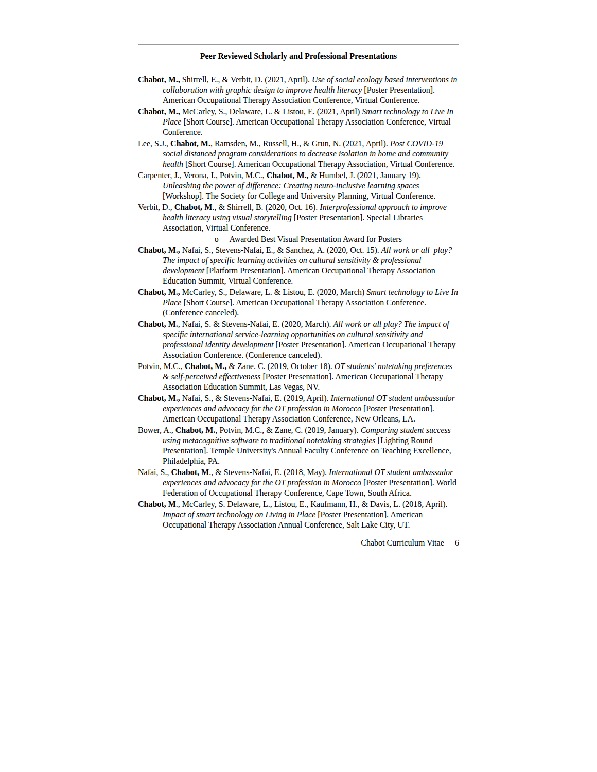Peer Reviewed Scholarly and Professional Presentations
Chabot, M., Shirrell, E., & Verbit, D. (2021, April). Use of social ecology based interventions in collaboration with graphic design to improve health literacy [Poster Presentation]. American Occupational Therapy Association Conference, Virtual Conference.
Chabot, M., McCarley, S., Delaware, L. & Listou, E. (2021, April) Smart technology to Live In Place [Short Course]. American Occupational Therapy Association Conference, Virtual Conference.
Lee, S.J., Chabot, M., Ramsden, M., Russell, H., & Grun, N. (2021, April). Post COVID-19 social distanced program considerations to decrease isolation in home and community health [Short Course]. American Occupational Therapy Association, Virtual Conference.
Carpenter, J., Verona, I., Potvin, M.C., Chabot, M., & Humbel, J. (2021, January 19). Unleashing the power of difference: Creating neuro-inclusive learning spaces [Workshop]. The Society for College and University Planning, Virtual Conference.
Verbit, D., Chabot, M., & Shirrell, B. (2020, Oct. 16). Interprofessional approach to improve health literacy using visual storytelling [Poster Presentation]. Special Libraries Association, Virtual Conference.
Awarded Best Visual Presentation Award for Posters
Chabot, M., Nafai, S., Stevens-Nafai, E., & Sanchez, A. (2020, Oct. 15). All work or all play? The impact of specific learning activities on cultural sensitivity & professional development [Platform Presentation]. American Occupational Therapy Association Education Summit, Virtual Conference.
Chabot, M., McCarley, S., Delaware, L. & Listou, E. (2020, March) Smart technology to Live In Place [Short Course]. American Occupational Therapy Association Conference. (Conference canceled).
Chabot, M., Nafai, S. & Stevens-Nafai, E. (2020, March). All work or all play? The impact of specific international service-learning opportunities on cultural sensitivity and professional identity development [Poster Presentation]. American Occupational Therapy Association Conference. (Conference canceled).
Potvin, M.C., Chabot, M., & Zane. C. (2019, October 18). OT students' notetaking preferences & self-perceived effectiveness [Poster Presentation]. American Occupational Therapy Association Education Summit, Las Vegas, NV.
Chabot, M., Nafai, S., & Stevens-Nafai, E. (2019, April). International OT student ambassador experiences and advocacy for the OT profession in Morocco [Poster Presentation]. American Occupational Therapy Association Conference, New Orleans, LA.
Bower, A., Chabot, M., Potvin, M.C., & Zane, C. (2019, January). Comparing student success using metacognitive software to traditional notetaking strategies [Lighting Round Presentation]. Temple University's Annual Faculty Conference on Teaching Excellence, Philadelphia, PA.
Nafai, S., Chabot, M., & Stevens-Nafai, E. (2018, May). International OT student ambassador experiences and advocacy for the OT profession in Morocco [Poster Presentation]. World Federation of Occupational Therapy Conference, Cape Town, South Africa.
Chabot, M., McCarley, S. Delaware, L., Listou, E., Kaufmann, H., & Davis, L. (2018, April). Impact of smart technology on Living in Place [Poster Presentation]. American Occupational Therapy Association Annual Conference, Salt Lake City, UT.
Chabot Curriculum Vitae 6